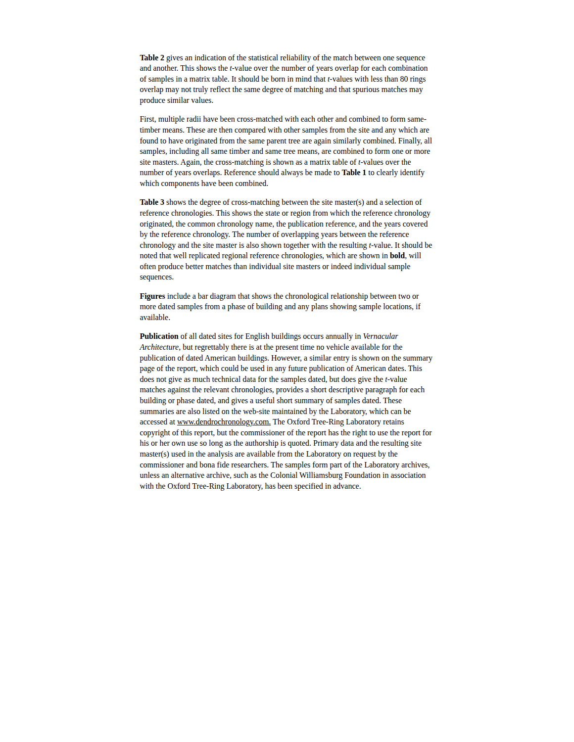Table 2 gives an indication of the statistical reliability of the match between one sequence and another. This shows the t-value over the number of years overlap for each combination of samples in a matrix table. It should be born in mind that t-values with less than 80 rings overlap may not truly reflect the same degree of matching and that spurious matches may produce similar values.
First, multiple radii have been cross-matched with each other and combined to form same-timber means. These are then compared with other samples from the site and any which are found to have originated from the same parent tree are again similarly combined. Finally, all samples, including all same timber and same tree means, are combined to form one or more site masters. Again, the cross-matching is shown as a matrix table of t-values over the number of years overlaps. Reference should always be made to Table 1 to clearly identify which components have been combined.
Table 3 shows the degree of cross-matching between the site master(s) and a selection of reference chronologies. This shows the state or region from which the reference chronology originated, the common chronology name, the publication reference, and the years covered by the reference chronology. The number of overlapping years between the reference chronology and the site master is also shown together with the resulting t-value. It should be noted that well replicated regional reference chronologies, which are shown in bold, will often produce better matches than individual site masters or indeed individual sample sequences.
Figures include a bar diagram that shows the chronological relationship between two or more dated samples from a phase of building and any plans showing sample locations, if available.
Publication of all dated sites for English buildings occurs annually in Vernacular Architecture, but regrettably there is at the present time no vehicle available for the publication of dated American buildings. However, a similar entry is shown on the summary page of the report, which could be used in any future publication of American dates. This does not give as much technical data for the samples dated, but does give the t-value matches against the relevant chronologies, provides a short descriptive paragraph for each building or phase dated, and gives a useful short summary of samples dated. These summaries are also listed on the web-site maintained by the Laboratory, which can be accessed at www.dendrochronology.com. The Oxford Tree-Ring Laboratory retains copyright of this report, but the commissioner of the report has the right to use the report for his or her own use so long as the authorship is quoted. Primary data and the resulting site master(s) used in the analysis are available from the Laboratory on request by the commissioner and bona fide researchers. The samples form part of the Laboratory archives, unless an alternative archive, such as the Colonial Williamsburg Foundation in association with the Oxford Tree-Ring Laboratory, has been specified in advance.